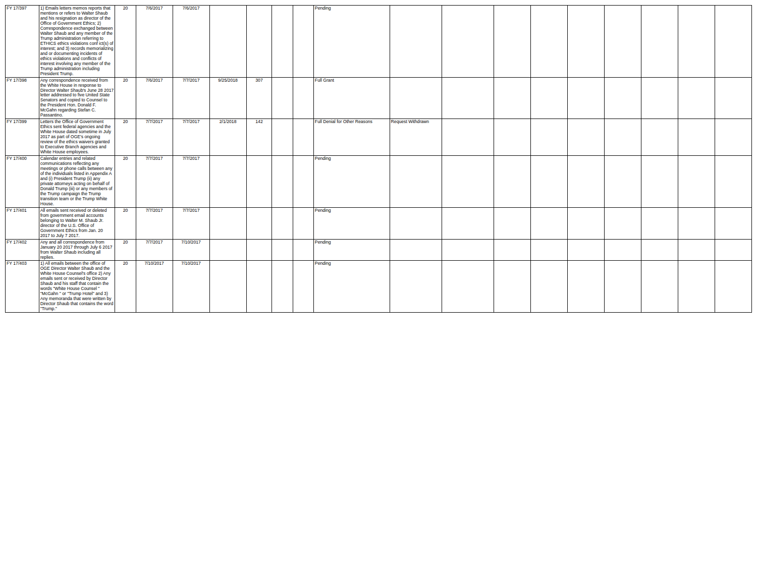| FY 17/397 | 1) Emails letters memos reports that mentions or refers to Walter Shaub and his resignation as director of the Office of Government Ethics; 2) Correspondence exchanged between Walter Shaub and any member of the Trump administration referring to ETHICS ethics violations conf ict(s) of interest; and 3) records memorializing and or documenting incidents of ethics violations and conflicts of interest involving any member of the Trump administration including President Trump. | 20 | 7/6/2017 | 7/6/2017 | | | | | Pending | | | | | | | | | |
| FY 17/398 | Any correspondence received from the White House in response to Director Walter Shaub's June 28 2017 letter addressed to five United State Senators and copied to Counsel to the President Hon. Donald F. McGahn regarding Stefan C. Passantino. | 20 | 7/6/2017 | 7/7/2017 | 9/25/2018 | 307 | | | Full Grant | | | | | | | | | |
| FY 17/399 | Letters the Office of Government Ethics sent federal agencies and the White House dated sometime in July 2017 as part of OGE's ongoing review of the ethics waivers granted to Executive Branch agencies and White House employees. | 20 | 7/7/2017 | 7/7/2017 | 2/1/2018 | 142 | | | Full Denial for Other Reasons | Request Withdrawn | | | | | | | | |
| FY 17/400 | Calendar entries and related communications reflecting any meetings or phone calls between any of the individuals listed in Appendix A and (i) President Trump (ii) any private attorneys acting on behalf of Donald Trump (iii) or any members of the Trump campaign the Trump transition team or the Trump White House. | 20 | 7/7/2017 | 7/7/2017 | | | | | Pending | | | | | | | | | |
| FY 17/401 | All emails sent received or deleted from government email accounts belonging to Walter M. Shaub Jr. director of the U.S. Office of Government Ethics from Jan. 20 2017 to July 7 2017. | 20 | 7/7/2017 | 7/7/2017 | | | | | Pending | | | | | | | | | |
| FY 17/402 | Any and all correspondence from January 20 2017 through July 6 2017 from Walter Shaub including all replies. | 20 | 7/7/2017 | 7/10/2017 | | | | | Pending | | | | | | | | | |
| FY 17/403 | 1) All emails between the office of OGE Director Walter Shaub and the White House Counsel's office 2) Any emails sent or received by Director Shaub and his staff that contain the words "White House Counsel " "McGahn " or "Trump Hotel" and 3) Any memoranda that were written by Director Shaub that contains the word "Trump." | 20 | 7/10/2017 | 7/10/2017 | | | | | Pending | | | | | | | | | |